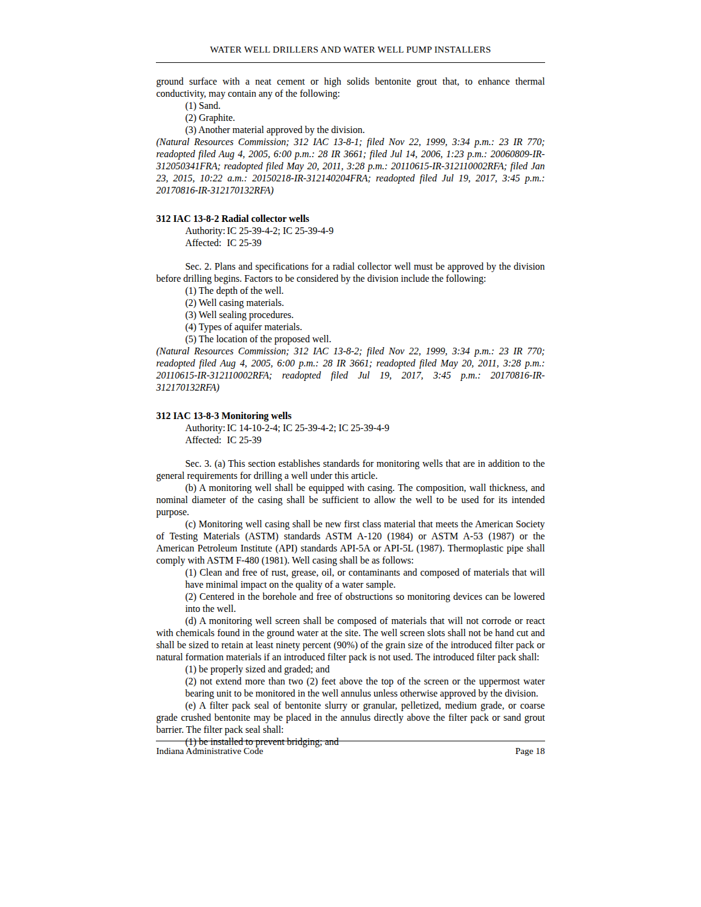WATER WELL DRILLERS AND WATER WELL PUMP INSTALLERS
ground surface with a neat cement or high solids bentonite grout that, to enhance thermal conductivity, may contain any of the following:
(1) Sand.
(2) Graphite.
(3) Another material approved by the division.
(Natural Resources Commission; 312 IAC 13-8-1; filed Nov 22, 1999, 3:34 p.m.: 23 IR 770; readopted filed Aug 4, 2005, 6:00 p.m.: 28 IR 3661; filed Jul 14, 2006, 1:23 p.m.: 20060809-IR-312050341FRA; readopted filed May 20, 2011, 3:28 p.m.: 20110615-IR-312110002RFA; filed Jan 23, 2015, 10:22 a.m.: 20150218-IR-312140204FRA; readopted filed Jul 19, 2017, 3:45 p.m.: 20170816-IR-312170132RFA)
312 IAC 13-8-2 Radial collector wells
Authority: IC 25-39-4-2; IC 25-39-4-9
Affected: IC 25-39
Sec. 2. Plans and specifications for a radial collector well must be approved by the division before drilling begins. Factors to be considered by the division include the following:
(1) The depth of the well.
(2) Well casing materials.
(3) Well sealing procedures.
(4) Types of aquifer materials.
(5) The location of the proposed well.
(Natural Resources Commission; 312 IAC 13-8-2; filed Nov 22, 1999, 3:34 p.m.: 23 IR 770; readopted filed Aug 4, 2005, 6:00 p.m.: 28 IR 3661; readopted filed May 20, 2011, 3:28 p.m.: 20110615-IR-312110002RFA; readopted filed Jul 19, 2017, 3:45 p.m.: 20170816-IR-312170132RFA)
312 IAC 13-8-3 Monitoring wells
Authority: IC 14-10-2-4; IC 25-39-4-2; IC 25-39-4-9
Affected: IC 25-39
Sec. 3. (a) This section establishes standards for monitoring wells that are in addition to the general requirements for drilling a well under this article.
(b) A monitoring well shall be equipped with casing. The composition, wall thickness, and nominal diameter of the casing shall be sufficient to allow the well to be used for its intended purpose.
(c) Monitoring well casing shall be new first class material that meets the American Society of Testing Materials (ASTM) standards ASTM A-120 (1984) or ASTM A-53 (1987) or the American Petroleum Institute (API) standards API-5A or API-5L (1987). Thermoplastic pipe shall comply with ASTM F-480 (1981). Well casing shall be as follows:
(1) Clean and free of rust, grease, oil, or contaminants and composed of materials that will have minimal impact on the quality of a water sample.
(2) Centered in the borehole and free of obstructions so monitoring devices can be lowered into the well.
(d) A monitoring well screen shall be composed of materials that will not corrode or react with chemicals found in the ground water at the site. The well screen slots shall not be hand cut and shall be sized to retain at least ninety percent (90%) of the grain size of the introduced filter pack or natural formation materials if an introduced filter pack is not used. The introduced filter pack shall:
(1) be properly sized and graded; and
(2) not extend more than two (2) feet above the top of the screen or the uppermost water bearing unit to be monitored in the well annulus unless otherwise approved by the division.
(e) A filter pack seal of bentonite slurry or granular, pelletized, medium grade, or coarse grade crushed bentonite may be placed in the annulus directly above the filter pack or sand grout barrier. The filter pack seal shall:
(1) be installed to prevent bridging; and
Indiana Administrative Code Page 18